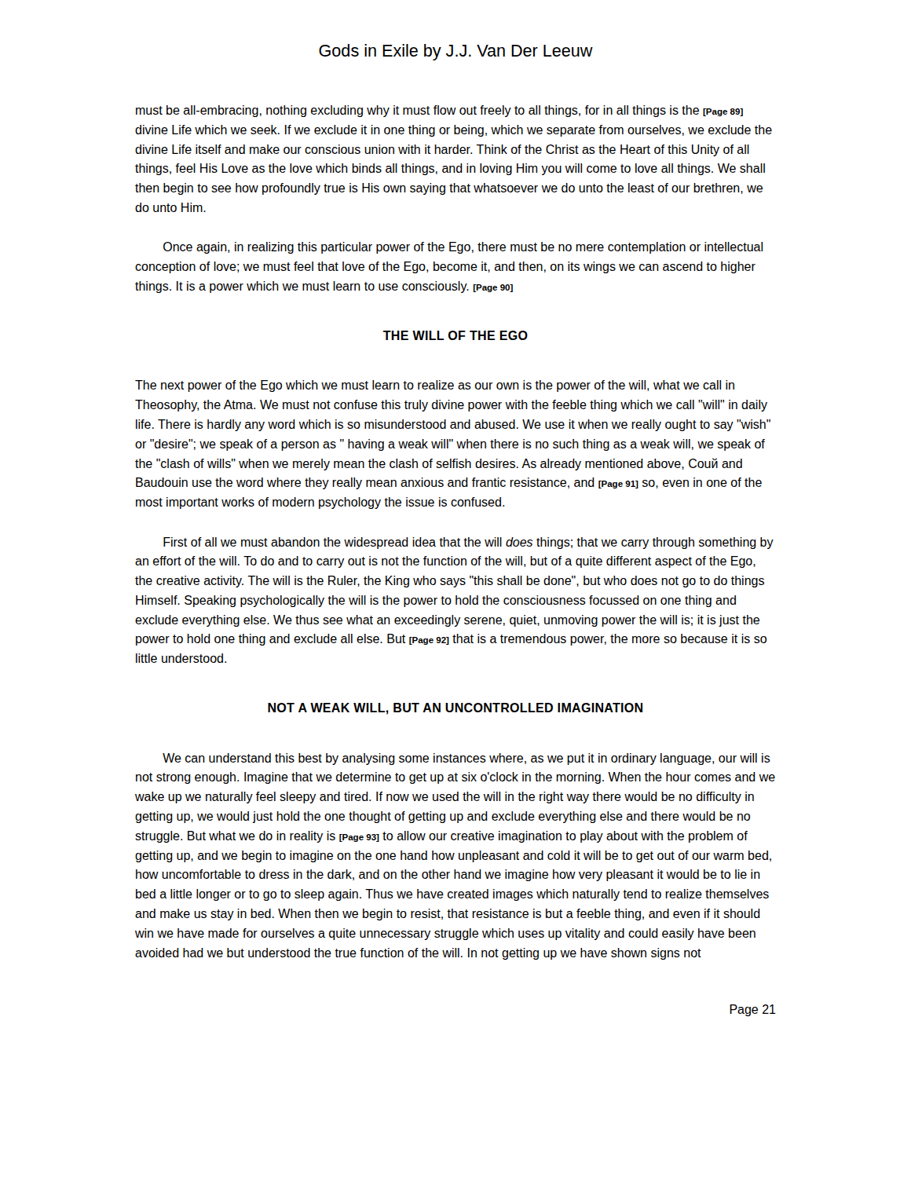Gods in Exile by J.J. Van Der Leeuw
must be all-embracing, nothing excluding why it must flow out freely to all things, for in all things is the [Page 89] divine Life which we seek. If we exclude it in one thing or being, which we separate from ourselves, we exclude the divine Life itself and make our conscious union with it harder. Think of the Christ as the Heart of this Unity of all things, feel His Love as the love which binds all things, and in loving Him you will come to love all things. We shall then begin to see how profoundly true is His own saying that whatsoever we do unto the least of our brethren, we do unto Him.
Once again, in realizing this particular power of the Ego, there must be no mere contemplation or intellectual conception of love; we must feel that love of the Ego, become it, and then, on its wings we can ascend to higher things. It is a power which we must learn to use consciously. [Page 90]
THE WILL OF THE EGO
The next power of the Ego which we must learn to realize as our own is the power of the will, what we call in Theosophy, the Atma. We must not confuse this truly divine power with the feeble thing which we call "will" in daily life. There is hardly any word which is so misunderstood and abused. We use it when we really ought to say "wish" or "desire"; we speak of a person as " having a weak will" when there is no such thing as a weak will, we speak of the "clash of wills" when we merely mean the clash of selfish desires. As already mentioned above, Couй and Baudouin use the word where they really mean anxious and frantic resistance, and [Page 91] so, even in one of the most important works of modern psychology the issue is confused.
First of all we must abandon the widespread idea that the will does things; that we carry through something by an effort of the will. To do and to carry out is not the function of the will, but of a quite different aspect of the Ego, the creative activity. The will is the Ruler, the King who says "this shall be done", but who does not go to do things Himself. Speaking psychologically the will is the power to hold the consciousness focussed on one thing and exclude everything else. We thus see what an exceedingly serene, quiet, unmoving power the will is; it is just the power to hold one thing and exclude all else. But [Page 92] that is a tremendous power, the more so because it is so little understood.
NOT A WEAK WILL, BUT AN UNCONTROLLED IMAGINATION
We can understand this best by analysing some instances where, as we put it in ordinary language, our will is not strong enough. Imagine that we determine to get up at six o'clock in the morning. When the hour comes and we wake up we naturally feel sleepy and tired. If now we used the will in the right way there would be no difficulty in getting up, we would just hold the one thought of getting up and exclude everything else and there would be no struggle. But what we do in reality is [Page 93] to allow our creative imagination to play about with the problem of getting up, and we begin to imagine on the one hand how unpleasant and cold it will be to get out of our warm bed, how uncomfortable to dress in the dark, and on the other hand we imagine how very pleasant it would be to lie in bed a little longer or to go to sleep again. Thus we have created images which naturally tend to realize themselves and make us stay in bed. When then we begin to resist, that resistance is but a feeble thing, and even if it should win we have made for ourselves a quite unnecessary struggle which uses up vitality and could easily have been avoided had we but understood the true function of the will. In not getting up we have shown signs not
Page 21